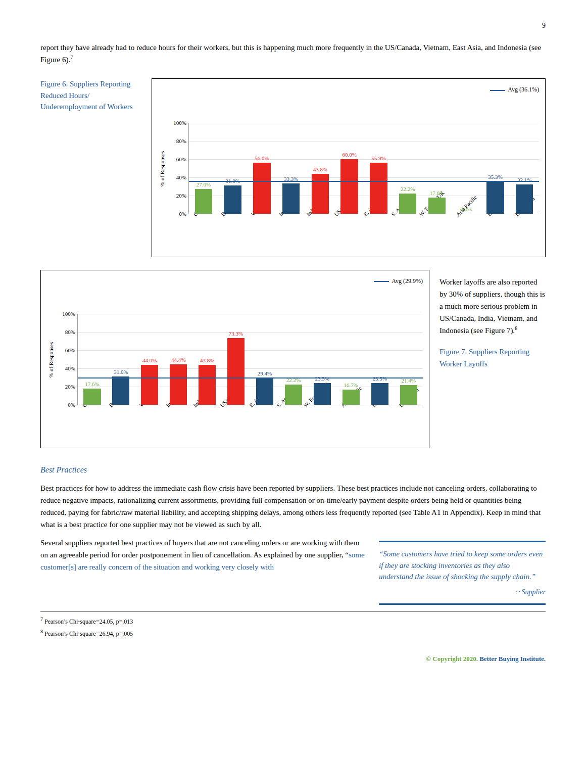9
report they have already had to reduce hours for their workers, but this is happening much more frequently in the US/Canada, Vietnam, East Asia, and Indonesia (see Figure 6).7
Figure 6. Suppliers Reporting Reduced Hours/ Underemployment of Workers
Avg (36.1%)
% of Responses
100% 80% 60% 40% 20% 0%
27.0%
31.0%
56.0%
33.3%
43.8%
60.0%
55.9%
22.2%
17.6%
0.0%
35.3%
32.1%
China/HK Bangladesh Vietnam India Indonesia US/Canada E. Asia S. Asia W. Europe/UK Asia Pacific EEMEA L. America
Avg (29.9%)
% of Responses
100% 80% 60% 40% 20% 0%
17.6%
31.0%
44.0%
44.4%
43.8%
73.3%
29.4%
22.2%
23.5%
16.7%
23.5%
21.4%
China/HK Bangladesh Vietnam India Indonesia US/Canada E. Asia S. Asia W. Europe/UK Asia Pacific EEMEA L. America
Worker layoffs are also reported by 30% of suppliers, though this is a much more serious problem in US/Canada, India, Vietnam, and Indonesia (see Figure 7).8
Figure 7. Suppliers Reporting Worker Layoffs
Best Practices
Best practices for how to address the immediate cash flow crisis have been reported by suppliers. These best practices include not canceling orders, collaborating to reduce negative impacts, rationalizing current assortments, providing full compensation or on-time/early payment despite orders being held or quantities being reduced, paying for fabric/raw material liability, and accepting shipping delays, among others less frequently reported (see Table A1 in Appendix). Keep in mind that what is a best practice for one supplier may not be viewed as such by all.
“Some customers have tried to keep some orders even if they are stocking inventories as they also understand the issue of shocking the supply chain.”
~ Supplier
Several suppliers reported best practices of buyers that are not canceling orders or are working with them on an agreeable period for order postponement in lieu of cancellation. As explained by one supplier, “some customer[s] are really concern of the situation and working very closely with
7 Pearson’s Chi-square=24.05, p=.013
8 Pearson’s Chi-square=26.94, p=.005
© Copyright 2020. Better Buying Institute.